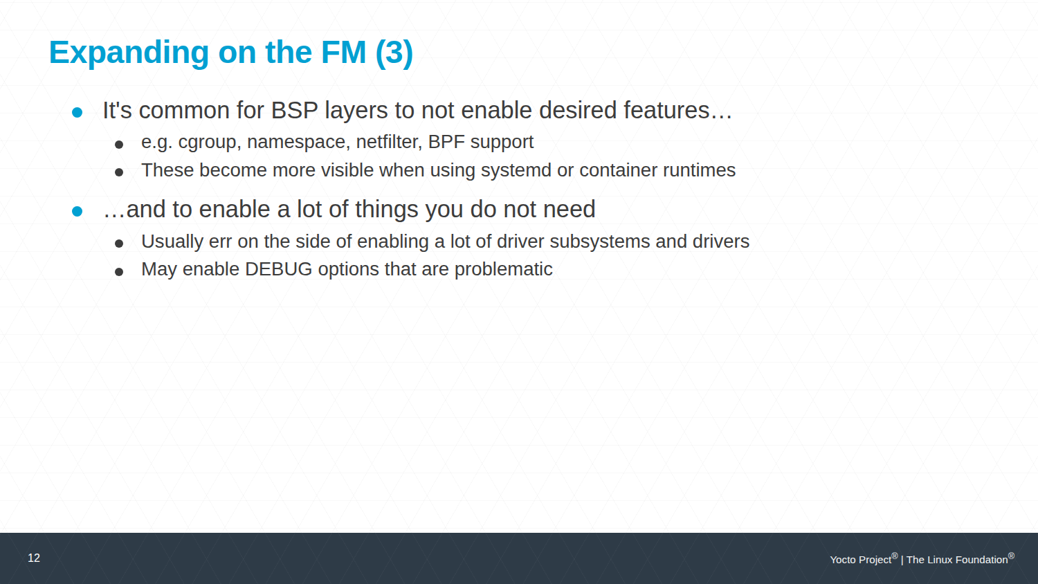Expanding on the FM (3)
It's common for BSP layers to not enable desired features…
e.g. cgroup, namespace, netfilter, BPF support
These become more visible when using systemd or container runtimes
…and to enable a lot of things you do not need
Usually err on the side of enabling a lot of driver subsystems and drivers
May enable DEBUG options that are problematic
12 Yocto Project® | The Linux Foundation®